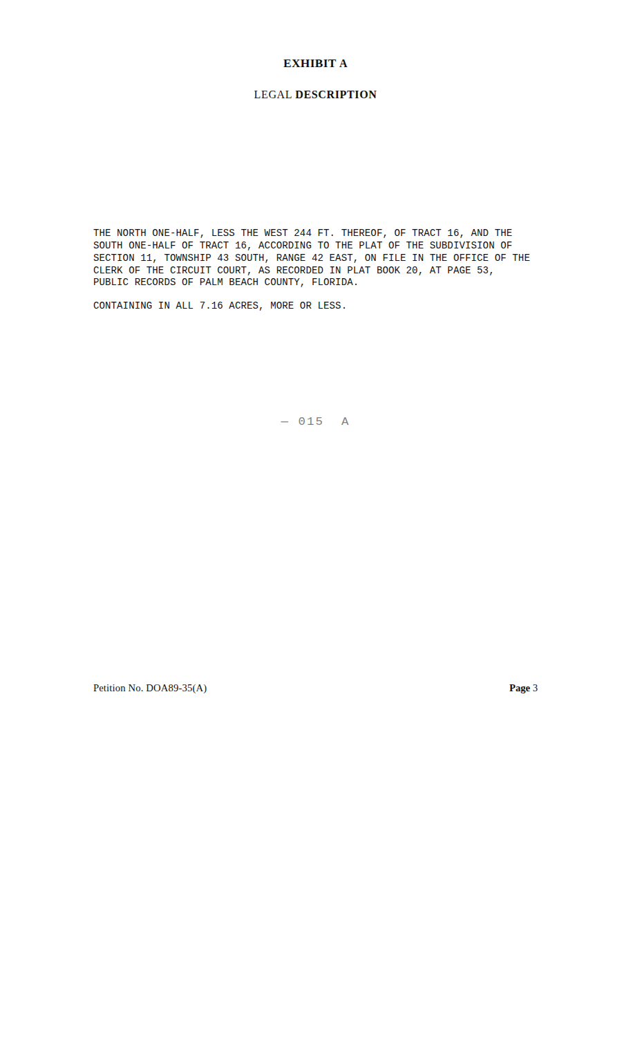EXHIBIT A
LEGAL DESCRIPTION
THE NORTH ONE-HALF, LESS THE WEST 244 FT. THEREOF, OF TRACT 16, AND THE SOUTH ONE-HALF OF TRACT 16, ACCORDING TO THE PLAT OF THE SUBDIVISION OF SECTION 11, TOWNSHIP 43 SOUTH, RANGE 42 EAST, ON FILE IN THE OFFICE OF THE CLERK OF THE CIRCUIT COURT, AS RECORDED IN PLAT BOOK 20, AT PAGE 53, PUBLIC RECORDS OF PALM BEACH COUNTY, FLORIDA.
CONTAINING IN ALL 7.16 ACRES, MORE OR LESS.
— 015 A
Petition No. DOA89-35(A)
Page 3